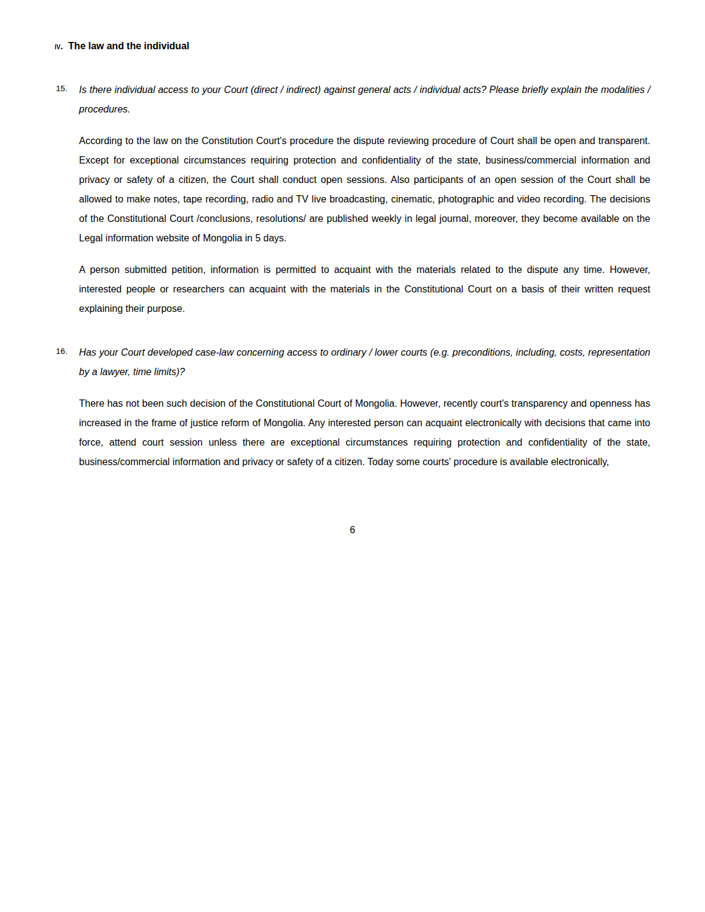IV. The law and the individual
Is there individual access to your Court (direct / indirect) against general acts / individual acts? Please briefly explain the modalities / procedures.
According to the law on the Constitution Court's procedure the dispute reviewing procedure of Court shall be open and transparent. Except for exceptional circumstances requiring protection and confidentiality of the state, business/commercial information and privacy or safety of a citizen, the Court shall conduct open sessions. Also participants of an open session of the Court shall be allowed to make notes, tape recording, radio and TV live broadcasting, cinematic, photographic and video recording. The decisions of the Constitutional Court /conclusions, resolutions/ are published weekly in legal journal, moreover, they become available on the Legal information website of Mongolia in 5 days.
A person submitted petition, information is permitted to acquaint with the materials related to the dispute any time. However, interested people or researchers can acquaint with the materials in the Constitutional Court on a basis of their written request explaining their purpose.
Has your Court developed case-law concerning access to ordinary / lower courts (e.g. preconditions, including, costs, representation by a lawyer, time limits)?
There has not been such decision of the Constitutional Court of Mongolia. However, recently court's transparency and openness has increased in the frame of justice reform of Mongolia. Any interested person can acquaint electronically with decisions that came into force, attend court session unless there are exceptional circumstances requiring protection and confidentiality of the state, business/commercial information and privacy or safety of a citizen. Today some courts' procedure is available electronically,
6